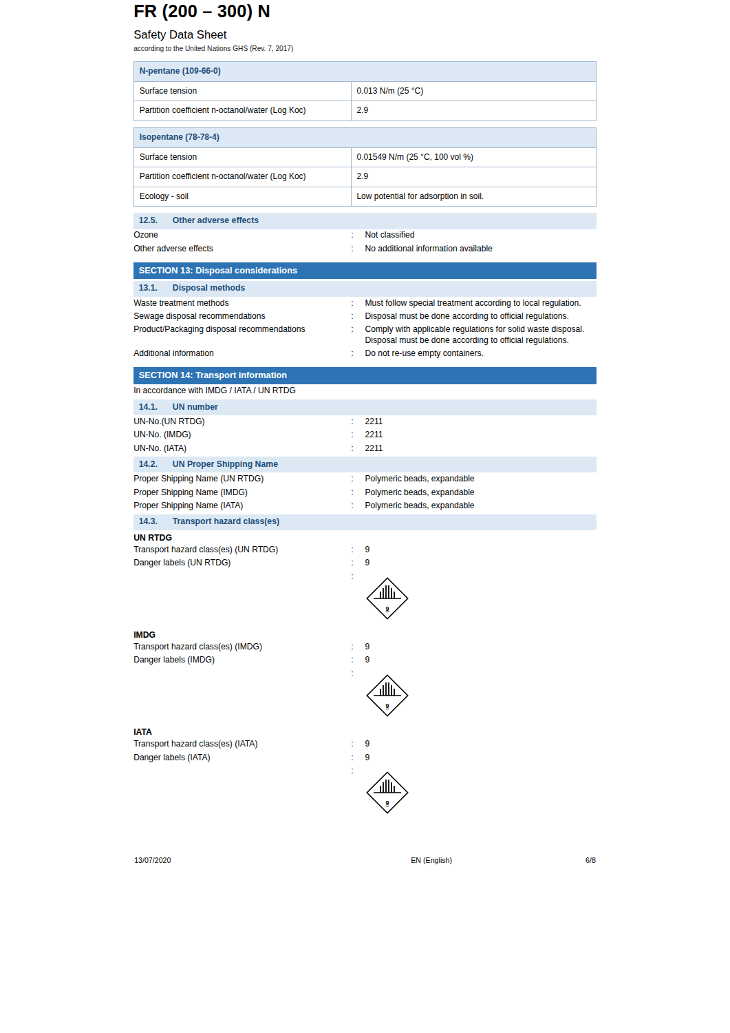FR (200 – 300) N
Safety Data Sheet
according to the United Nations GHS (Rev. 7, 2017)
| N-pentane (109-66-0) |
| --- |
| Surface tension | 0.013 N/m (25 °C) |
| Partition coefficient n-octanol/water (Log Koc) | 2.9 |
| Isopentane (78-78-4) |
| --- |
| Surface tension | 0.01549 N/m (25 °C, 100 vol %) |
| Partition coefficient n-octanol/water (Log Koc) | 2.9 |
| Ecology - soil | Low potential for adsorption in soil. |
12.5. Other adverse effects
| Ozone | : | Not classified |
| Other adverse effects | : | No additional information available |
SECTION 13: Disposal considerations
13.1. Disposal methods
| Waste treatment methods | : | Must follow special treatment according to local regulation. |
| Sewage disposal recommendations | : | Disposal must be done according to official regulations. |
| Product/Packaging disposal recommendations | : | Comply with applicable regulations for solid waste disposal. Disposal must be done according to official regulations. |
| Additional information | : | Do not re-use empty containers. |
SECTION 14: Transport information
In accordance with IMDG / IATA / UN RTDG
14.1. UN number
| UN-No.(UN RTDG) | : | 2211 |
| UN-No. (IMDG) | : | 2211 |
| UN-No. (IATA) | : | 2211 |
14.2. UN Proper Shipping Name
| Proper Shipping Name (UN RTDG) | : | Polymeric beads, expandable |
| Proper Shipping Name (IMDG) | : | Polymeric beads, expandable |
| Proper Shipping Name (IATA) | : | Polymeric beads, expandable |
14.3. Transport hazard class(es)
UN RTDG
| Transport hazard class(es) (UN RTDG) | : | 9 |
| Danger labels (UN RTDG) | : | 9 |
| | : | 9 |
IMDG
| Transport hazard class(es) (IMDG) | : | 9 |
| Danger labels (IMDG) | : | 9 |
| | : | 9 |
IATA
| Transport hazard class(es) (IATA) | : | 9 |
| Danger labels (IATA) | : | 9 |
| | : | 9 |
| 13/07/2020 | EN (English) | 6/8 |